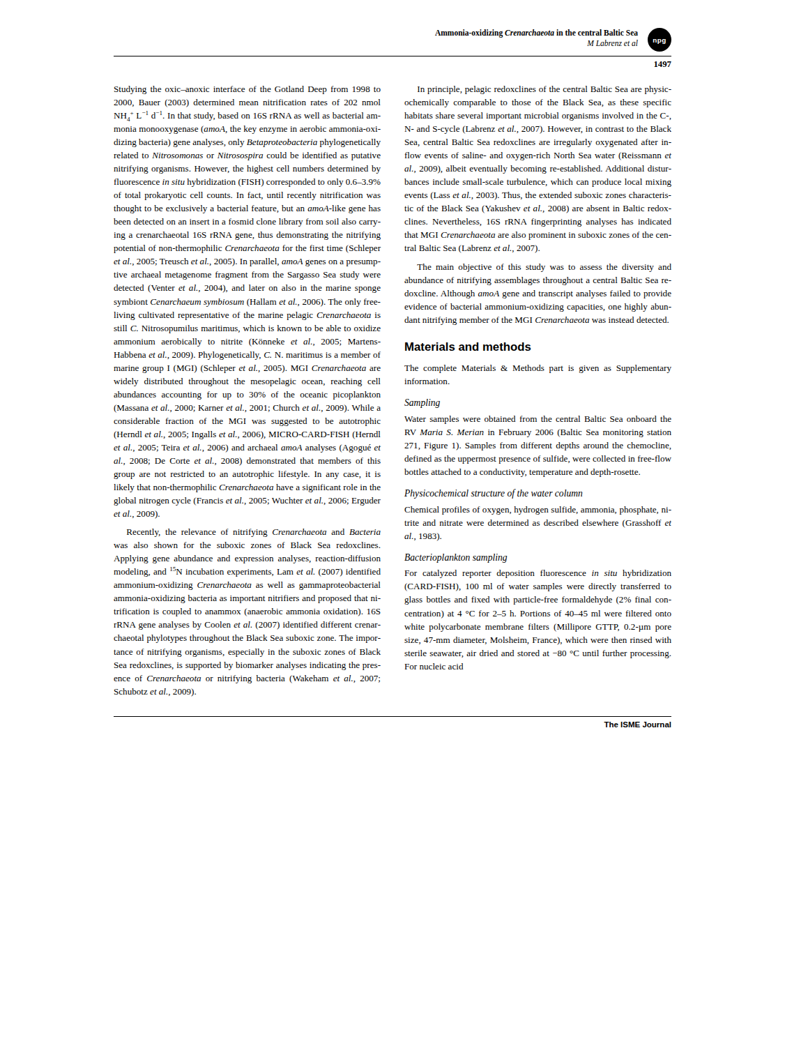Ammonia-oxidizing Crenarchaeota in the central Baltic Sea
M Labrenz et al
npg
1497
Studying the oxic–anoxic interface of the Gotland Deep from 1998 to 2000, Bauer (2003) determined mean nitrification rates of 202 nmol NH4+ L−1 d−1. In that study, based on 16S rRNA as well as bacterial ammonia monooxygenase (amoA, the key enzyme in aerobic ammonia-oxidizing bacteria) gene analyses, only Betaproteobacteria phylogenetically related to Nitrosomonas or Nitrosospira could be identified as putative nitrifying organisms. However, the highest cell numbers determined by fluorescence in situ hybridization (FISH) corresponded to only 0.6–3.9% of total prokaryotic cell counts. In fact, until recently nitrification was thought to be exclusively a bacterial feature, but an amoA-like gene has been detected on an insert in a fosmid clone library from soil also carrying a crenarchaeotal 16S rRNA gene, thus demonstrating the nitrifying potential of non-thermophilic Crenarchaeota for the first time (Schleper et al., 2005; Treusch et al., 2005). In parallel, amoA genes on a presumptive archaeal metagenome fragment from the Sargasso Sea study were detected (Venter et al., 2004), and later on also in the marine sponge symbiont Cenarchaeum symbiosum (Hallam et al., 2006). The only free-living cultivated representative of the marine pelagic Crenarchaeota is still C. Nitrosopumilus maritimus, which is known to be able to oxidize ammonium aerobically to nitrite (Könneke et al., 2005; Martens-Habbena et al., 2009). Phylogenetically, C. N. maritimus is a member of marine group I (MGI) (Schleper et al., 2005). MGI Crenarchaeota are widely distributed throughout the mesopelagic ocean, reaching cell abundances accounting for up to 30% of the oceanic picoplankton (Massana et al., 2000; Karner et al., 2001; Church et al., 2009). While a considerable fraction of the MGI was suggested to be autotrophic (Herndl et al., 2005; Ingalls et al., 2006), MICRO-CARD-FISH (Herndl et al., 2005; Teira et al., 2006) and archaeal amoA analyses (Agogué et al., 2008; De Corte et al., 2008) demonstrated that members of this group are not restricted to an autotrophic lifestyle. In any case, it is likely that non-thermophilic Crenarchaeota have a significant role in the global nitrogen cycle (Francis et al., 2005; Wuchter et al., 2006; Erguder et al., 2009).
Recently, the relevance of nitrifying Crenarchaeota and Bacteria was also shown for the suboxic zones of Black Sea redoxclines. Applying gene abundance and expression analyses, reaction-diffusion modeling, and 15N incubation experiments, Lam et al. (2007) identified ammonium-oxidizing Crenarchaeota as well as gammaproteobacterial ammonia-oxidizing bacteria as important nitrifiers and proposed that nitrification is coupled to anammox (anaerobic ammonia oxidation). 16S rRNA gene analyses by Coolen et al. (2007) identified different crenarchaeotal phylotypes throughout the Black Sea suboxic zone. The importance of nitrifying organisms, especially in the suboxic zones of Black Sea redoxclines, is supported by biomarker analyses indicating the presence of Crenarchaeota or nitrifying bacteria (Wakeham et al., 2007; Schubotz et al., 2009).
In principle, pelagic redoxclines of the central Baltic Sea are physicochemically comparable to those of the Black Sea, as these specific habitats share several important microbial organisms involved in the C-, N- and S-cycle (Labrenz et al., 2007). However, in contrast to the Black Sea, central Baltic Sea redoxclines are irregularly oxygenated after inflow events of saline- and oxygen-rich North Sea water (Reissmann et al., 2009), albeit eventually becoming re-established. Additional disturbances include small-scale turbulence, which can produce local mixing events (Lass et al., 2003). Thus, the extended suboxic zones characteristic of the Black Sea (Yakushev et al., 2008) are absent in Baltic redoxclines. Nevertheless, 16S rRNA fingerprinting analyses has indicated that MGI Crenarchaeota are also prominent in suboxic zones of the central Baltic Sea (Labrenz et al., 2007).
The main objective of this study was to assess the diversity and abundance of nitrifying assemblages throughout a central Baltic Sea redoxcline. Although amoA gene and transcript analyses failed to provide evidence of bacterial ammonium-oxidizing capacities, one highly abundant nitrifying member of the MGI Crenarchaeota was instead detected.
Materials and methods
The complete Materials & Methods part is given as Supplementary information.
Sampling
Water samples were obtained from the central Baltic Sea onboard the RV Maria S. Merian in February 2006 (Baltic Sea monitoring station 271, Figure 1). Samples from different depths around the chemocline, defined as the uppermost presence of sulfide, were collected in free-flow bottles attached to a conductivity, temperature and depth-rosette.
Physicochemical structure of the water column
Chemical profiles of oxygen, hydrogen sulfide, ammonia, phosphate, nitrite and nitrate were determined as described elsewhere (Grasshoff et al., 1983).
Bacterioplankton sampling
For catalyzed reporter deposition fluorescence in situ hybridization (CARD-FISH), 100 ml of water samples were directly transferred to glass bottles and fixed with particle-free formaldehyde (2% final concentration) at 4 °C for 2–5 h. Portions of 40–45 ml were filtered onto white polycarbonate membrane filters (Millipore GTTP, 0.2-µm pore size, 47-mm diameter, Molsheim, France), which were then rinsed with sterile seawater, air dried and stored at −80 °C until further processing. For nucleic acid
The ISME Journal